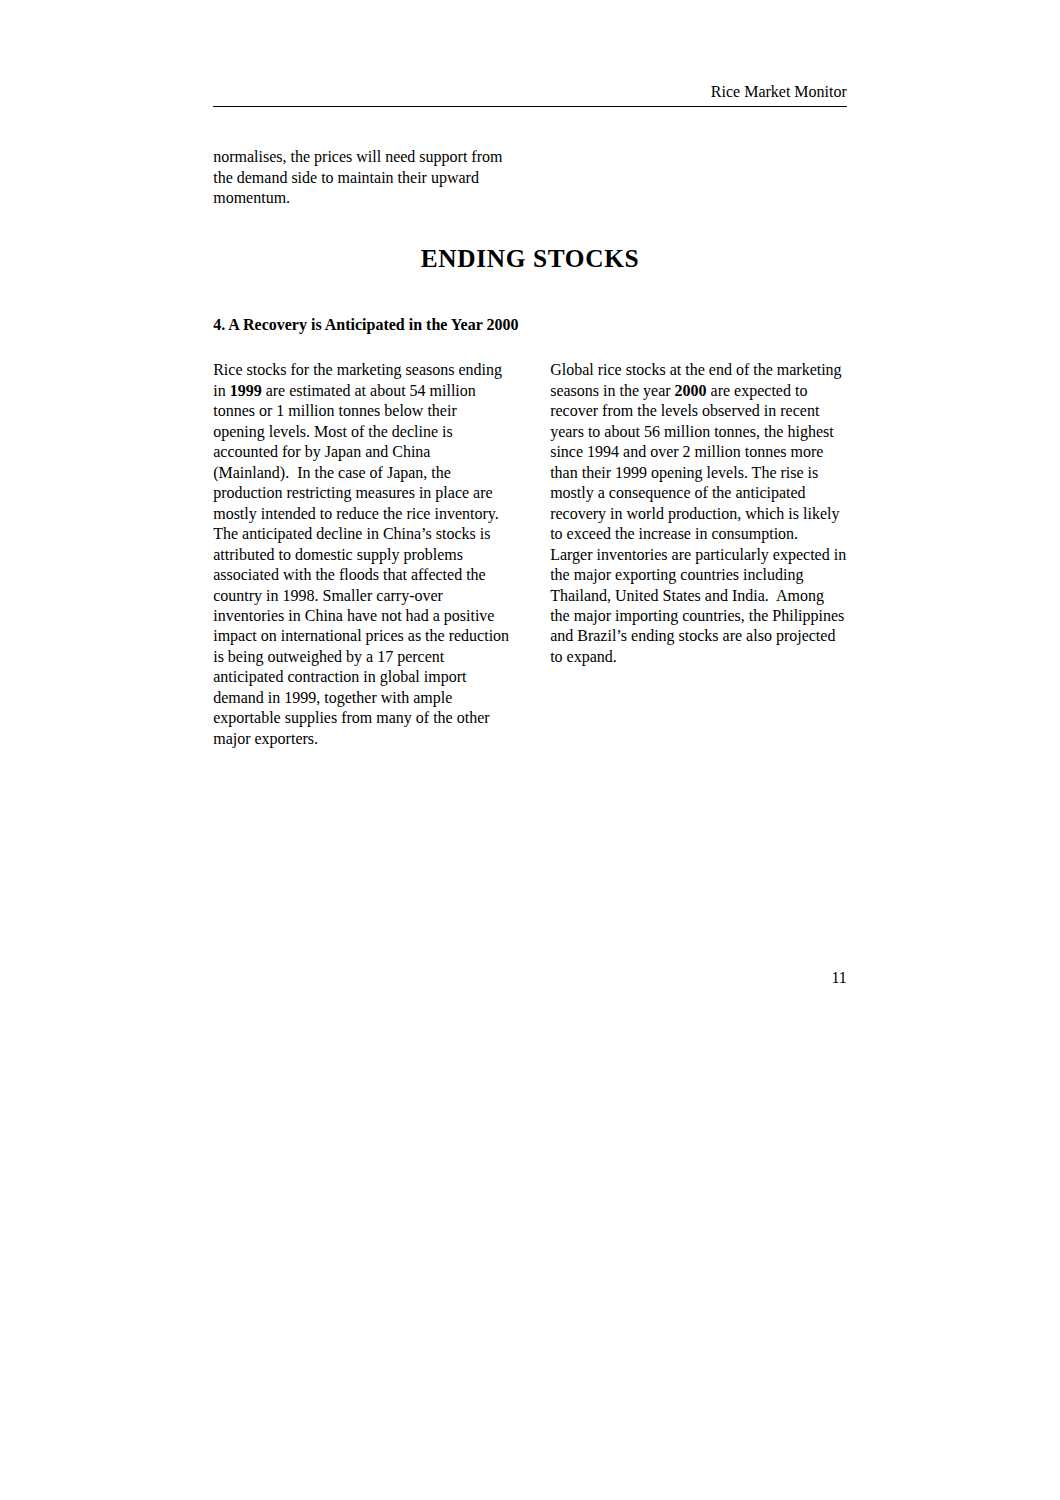Rice Market Monitor
normalises, the prices will need support from the demand side to maintain their upward momentum.
ENDING STOCKS
4. A Recovery is Anticipated in the Year 2000
Rice stocks for the marketing seasons ending in 1999 are estimated at about 54 million tonnes or 1 million tonnes below their opening levels. Most of the decline is accounted for by Japan and China (Mainland). In the case of Japan, the production restricting measures in place are mostly intended to reduce the rice inventory. The anticipated decline in China’s stocks is attributed to domestic supply problems associated with the floods that affected the country in 1998. Smaller carry-over inventories in China have not had a positive impact on international prices as the reduction is being outweighed by a 17 percent anticipated contraction in global import demand in 1999, together with ample exportable supplies from many of the other major exporters.
Global rice stocks at the end of the marketing seasons in the year 2000 are expected to recover from the levels observed in recent years to about 56 million tonnes, the highest since 1994 and over 2 million tonnes more than their 1999 opening levels. The rise is mostly a consequence of the anticipated recovery in world production, which is likely to exceed the increase in consumption. Larger inventories are particularly expected in the major exporting countries including Thailand, United States and India. Among the major importing countries, the Philippines and Brazil’s ending stocks are also projected to expand.
11